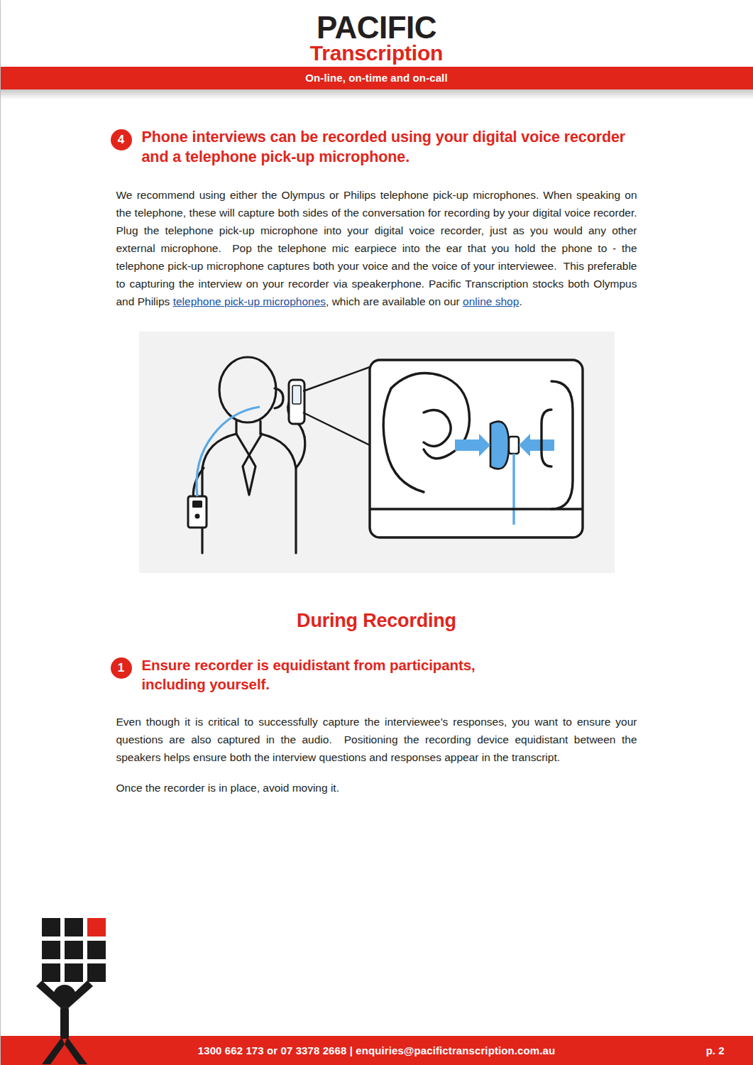PACIFIC
Transcription
On-line, on-time and on-call
4
Phone interviews can be recorded using your digital voice recorder and a telephone pick-up microphone.
We recommend using either the Olympus or Philips telephone pick-up microphones. When speaking on the telephone, these will capture both sides of the conversation for recording by your digital voice recorder. Plug the telephone pick-up microphone into your digital voice recorder, just as you would any other external microphone. Pop the telephone mic earpiece into the ear that you hold the phone to - the telephone pick-up microphone captures both your voice and the voice of your interviewee. This preferable to capturing the interview on your recorder via speakerphone. Pacific Transcription stocks both Olympus and Philips telephone pick-up microphones, which are available on our online shop.
During Recording
1
Ensure recorder is equidistant from participants,
including yourself.
Even though it is critical to successfully capture the interviewee’s responses, you want to ensure your questions are also captured in the audio. Positioning the recording device equidistant between the speakers helps ensure both the interview questions and responses appear in the transcript.
Once the recorder is in place, avoid moving it.
1300 662 173 or 07 3378 2668 | enquiries@pacifictranscription.com.au p. 2